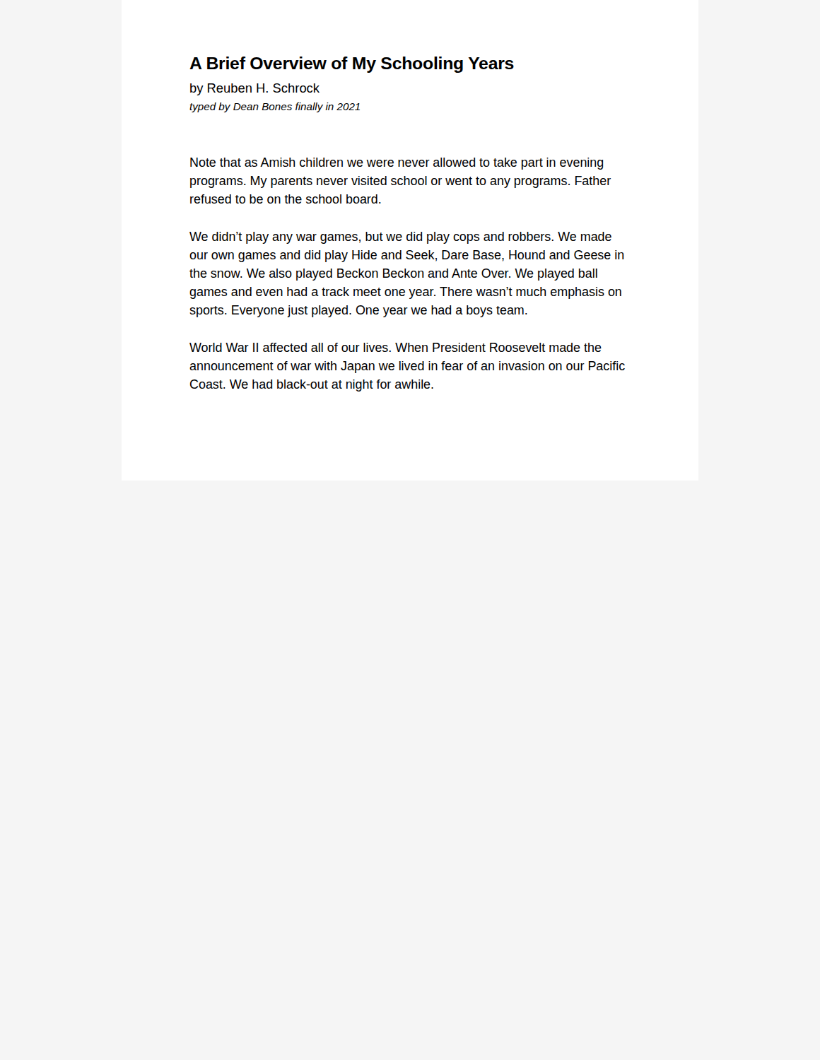A Brief Overview of My Schooling Years
by Reuben H. Schrock
typed by Dean Bones finally in 2021
Note that as Amish children we were never allowed to take part in evening programs. My parents never visited school or went to any programs. Father refused to be on the school board.
We didn’t play any war games, but we did play cops and robbers. We made our own games and did play Hide and Seek, Dare Base, Hound and Geese in the snow. We also played Beckon Beckon and Ante Over. We played ball games and even had a track meet one year. There wasn’t much emphasis on sports. Everyone just played. One year we had a boys team.
World War II affected all of our lives. When President Roosevelt made the announcement of war with Japan we lived in fear of an invasion on our Pacific Coast. We had black-out at night for awhile.